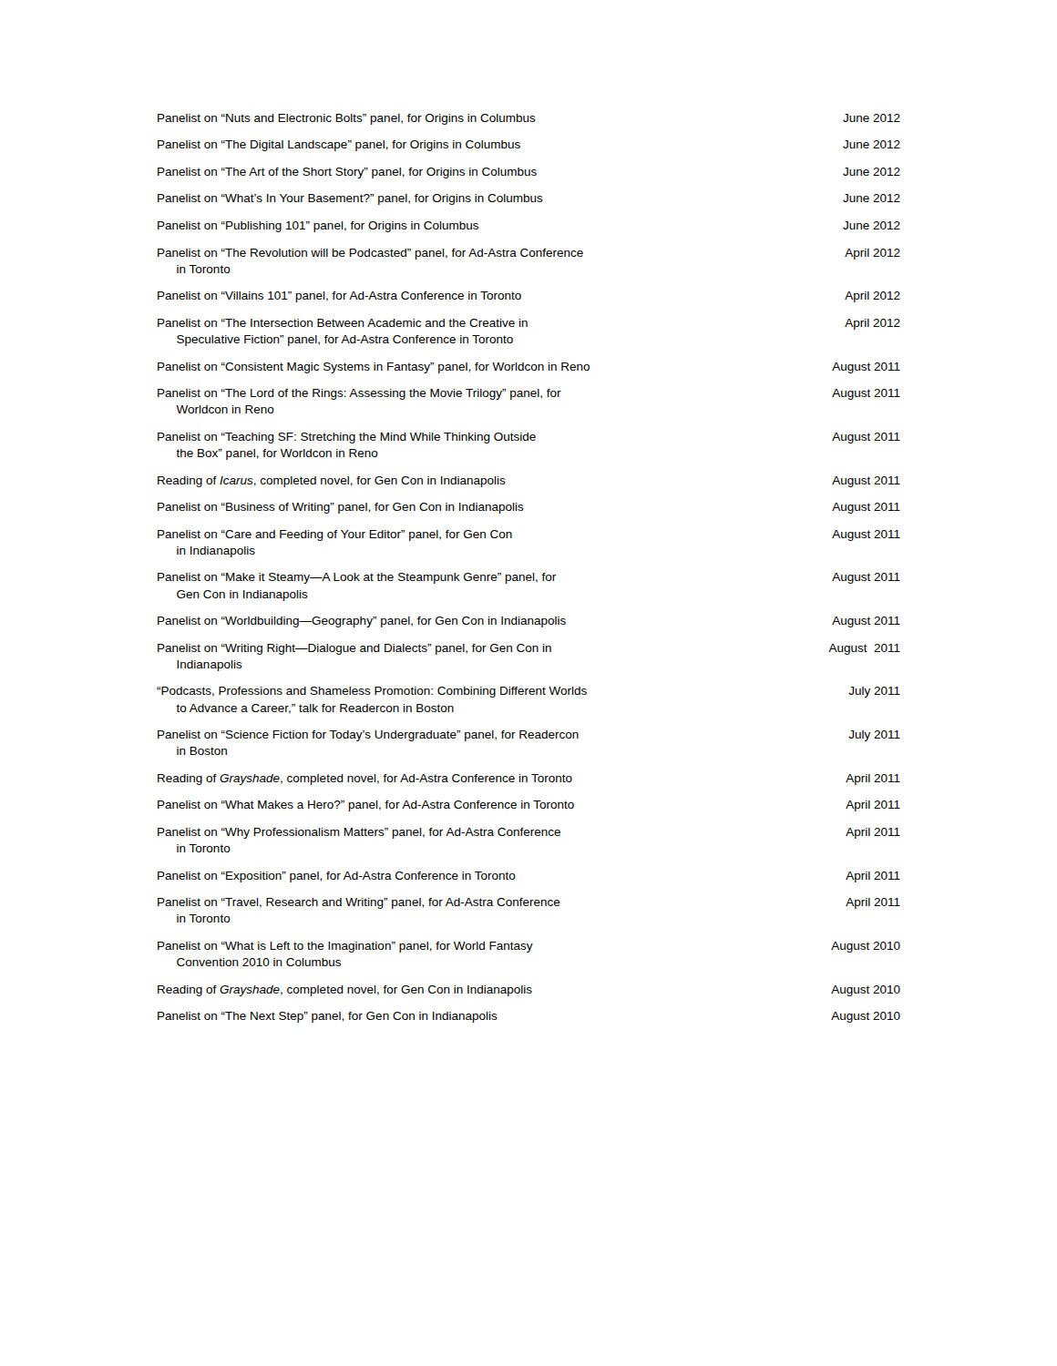| Panelist on “Nuts and Electronic Bolts” panel, for Origins in Columbus | June 2012 |
| Panelist on “The Digital Landscape” panel, for Origins in Columbus | June 2012 |
| Panelist on “The Art of the Short Story” panel, for Origins in Columbus | June 2012 |
| Panelist on “What’s In Your Basement?” panel, for Origins in Columbus | June 2012 |
| Panelist on “Publishing 101” panel, for Origins in Columbus | June 2012 |
| Panelist on “The Revolution will be Podcasted” panel, for Ad-Astra Conference in Toronto | April 2012 |
| Panelist on “Villains 101” panel, for Ad-Astra Conference in Toronto | April 2012 |
| Panelist on “The Intersection Between Academic and the Creative in Speculative Fiction” panel, for Ad-Astra Conference in Toronto | April 2012 |
| Panelist on “Consistent Magic Systems in Fantasy” panel, for Worldcon in Reno | August 2011 |
| Panelist on “The Lord of the Rings: Assessing the Movie Trilogy” panel, for Worldcon in Reno | August 2011 |
| Panelist on “Teaching SF: Stretching the Mind While Thinking Outside the Box” panel, for Worldcon in Reno | August 2011 |
| Reading of Icarus , completed novel, for Gen Con in Indianapolis | August 2011 |
| Panelist on “Business of Writing” panel, for Gen Con in Indianapolis | August 2011 |
| Panelist on “Care and Feeding of Your Editor” panel, for Gen Con in Indianapolis | August 2011 |
| Panelist on “Make it Steamy—A Look at the Steampunk Genre” panel, for Gen Con in Indianapolis | August 2011 |
| Panelist on “Worldbuilding—Geography” panel, for Gen Con in Indianapolis | August 2011 |
| Panelist on “Writing Right—Dialogue and Dialects” panel, for Gen Con in Indianapolis | August 2011 |
| “Podcasts, Professions and Shameless Promotion: Combining Different Worlds to Advance a Career,” talk for Readercon in Boston | July 2011 |
| Panelist on “Science Fiction for Today’s Undergraduate” panel, for Readercon in Boston | July 2011 |
| Reading of Grayshade , completed novel, for Ad-Astra Conference in Toronto | April 2011 |
| Panelist on “What Makes a Hero?” panel, for Ad-Astra Conference in Toronto | April 2011 |
| Panelist on “Why Professionalism Matters” panel, for Ad-Astra Conference in Toronto | April 2011 |
| Panelist on “Exposition” panel, for Ad-Astra Conference in Toronto | April 2011 |
| Panelist on “Travel, Research and Writing” panel, for Ad-Astra Conference in Toronto | April 2011 |
| Panelist on “What is Left to the Imagination” panel, for World Fantasy Convention 2010 in Columbus | August 2010 |
| Reading of Grayshade , completed novel, for Gen Con in Indianapolis | August 2010 |
| Panelist on “The Next Step” panel, for Gen Con in Indianapolis | August 2010 |